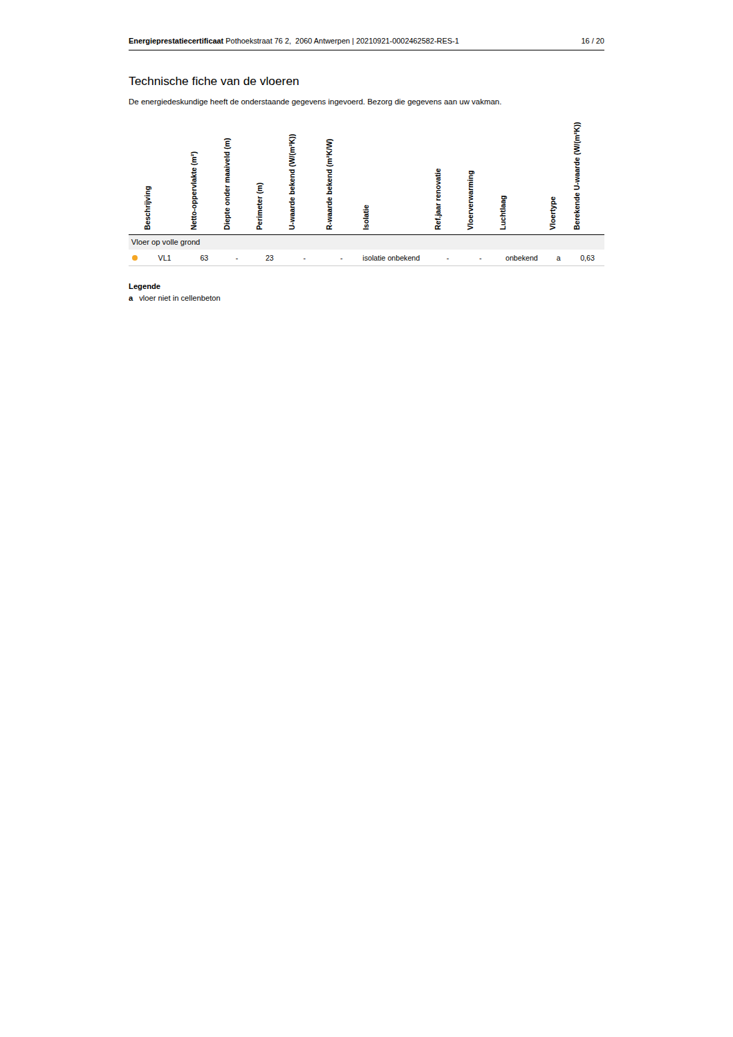Energieprestatiecertificaat Pothoekstraat 76 2, 2060 Antwerpen | 20210921-0002462582-RES-1
16 / 20
Technische fiche van de vloeren
De energiedeskundige heeft de onderstaande gegevens ingevoerd. Bezorg die gegevens aan uw vakman.
| | Beschrijving | Netto-oppervlakte (m²) | Diepte onder maaiveld (m) | Perimeter (m) | U-waarde bekend (W/(m²K)) | R-waarde bekend (m²K/W) | Isolatie | Ref.jaar renovatie | Vloerverwarming | Luchtlaag | Vloertype | Berekende U-waarde (W/(m²K)) |
| --- | --- | --- | --- | --- | --- | --- | --- | --- | --- | --- | --- | --- |
| Vloer op volle grond |
| | VL1 | 63 | - | 23 | - | - | isolatie onbekend | - | - | onbekend | a | 0,63 |
Legende
avloer niet in cellenbeton